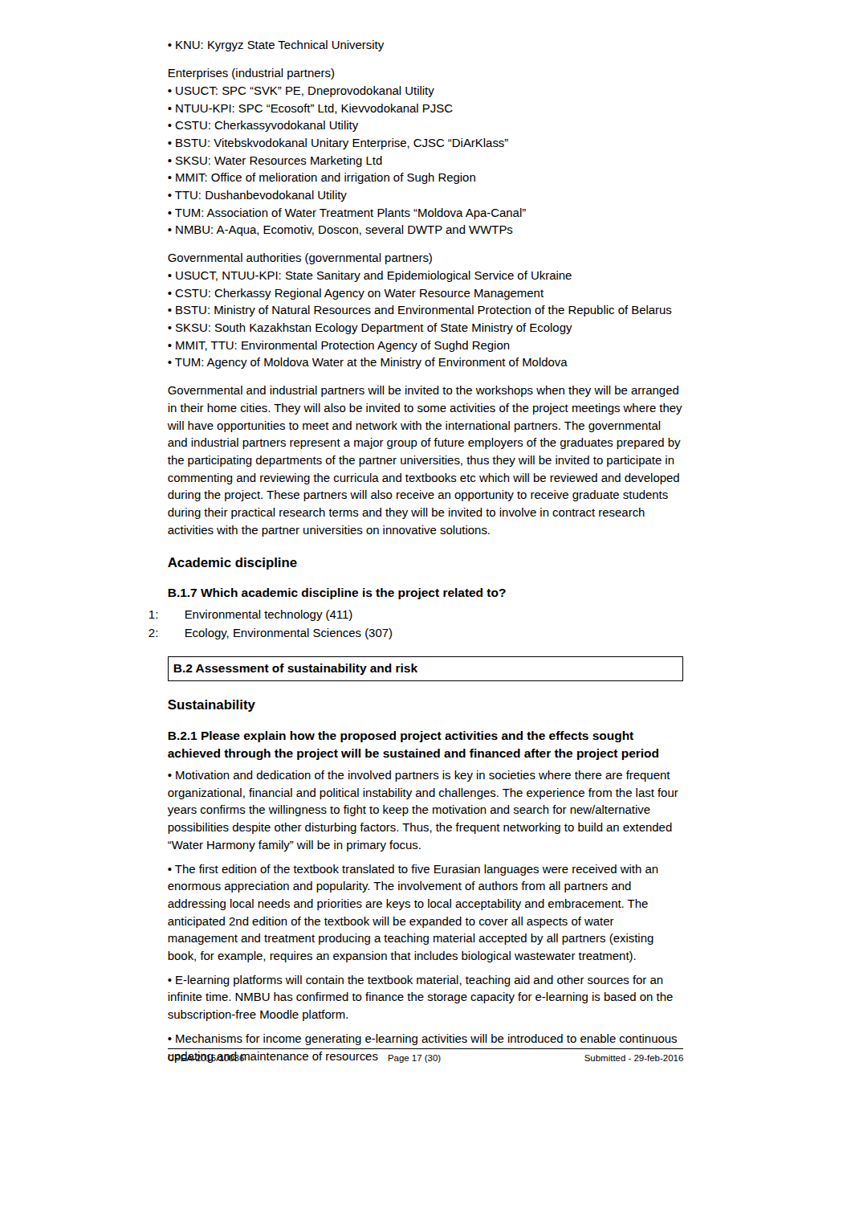• KNU: Kyrgyz State Technical University
Enterprises (industrial partners)
• USUCT: SPC “SVK” PE, Dneprovodokanal Utility
• NTUU-KPI: SPC “Ecosoft” Ltd, Kievvodokanal PJSC
• CSTU: Cherkassyvodokanal Utility
• BSTU: Vitebskvodokanal Unitary Enterprise, CJSC “DiArKlass”
• SKSU: Water Resources Marketing Ltd
• MMIT: Office of melioration and irrigation of Sugh Region
• TTU: Dushanbevodokanal Utility
• TUM: Association of Water Treatment Plants “Moldova Apa-Canal”
• NMBU: A-Aqua, Ecomotiv, Doscon, several DWTP and WWTPs
Governmental authorities (governmental partners)
• USUCT, NTUU-KPI: State Sanitary and Epidemiological Service of Ukraine
• CSTU: Cherkassy Regional Agency on Water Resource Management
• BSTU: Ministry of Natural Resources and Environmental Protection of the Republic of Belarus
• SKSU: South Kazakhstan Ecology Department of State Ministry of Ecology
• MMIT, TTU: Environmental Protection Agency of Sughd Region
• TUM: Agency of Moldova Water at the Ministry of Environment of Moldova
Governmental and industrial partners will be invited to the workshops when they will be arranged in their home cities. They will also be invited to some activities of the project meetings where they will have opportunities to meet and network with the international partners. The governmental and industrial partners represent a major group of future employers of the graduates prepared by the participating departments of the partner universities, thus they will be invited to participate in commenting and reviewing the curricula and textbooks etc which will be reviewed and developed during the project. These partners will also receive an opportunity to receive graduate students during their practical research terms and they will be invited to involve in contract research activities with the partner universities on innovative solutions.
Academic discipline
B.1.7 Which academic discipline is the project related to?
1: Environmental technology (411)
2: Ecology, Environmental Sciences (307)
B.2 Assessment of sustainability and risk
Sustainability
B.2.1 Please explain how the proposed project activities and the effects sought achieved through the project will be sustained and financed after the project period
• Motivation and dedication of the involved partners is key in societies where there are frequent organizational, financial and political instability and challenges. The experience from the last four years confirms the willingness to fight to keep the motivation and search for new/alternative possibilities despite other disturbing factors. Thus, the frequent networking to build an extended “Water Harmony family” will be in primary focus.
• The first edition of the textbook translated to five Eurasian languages were received with an enormous appreciation and popularity. The involvement of authors from all partners and addressing local needs and priorities are keys to local acceptability and embracement. The anticipated 2nd edition of the textbook will be expanded to cover all aspects of water management and treatment producing a teaching material accepted by all partners (existing book, for example, requires an expansion that includes biological wastewater treatment).
• E-learning platforms will contain the textbook material, teaching aid and other sources for an infinite time. NMBU has confirmed to finance the storage capacity for e-learning is based on the subscription-free Moodle platform.
• Mechanisms for income generating e-learning activities will be introduced to enable continuous updating and maintenance of resources
CPEA-2015/10036 Page 17 (30) Submitted - 29-feb-2016